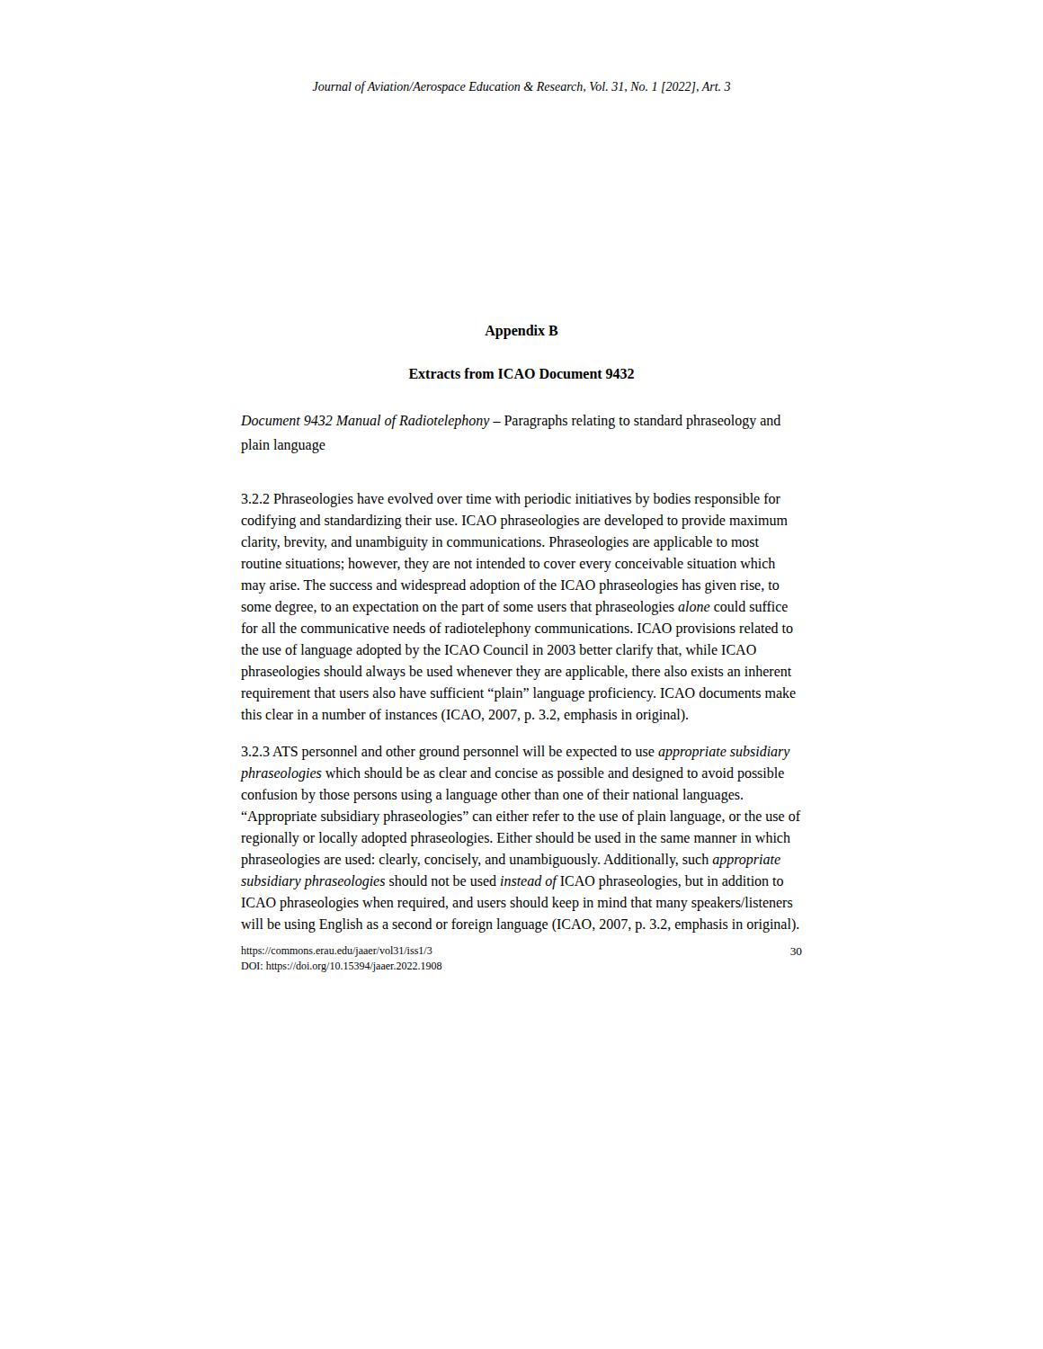Journal of Aviation/Aerospace Education & Research, Vol. 31, No. 1 [2022], Art. 3
Appendix B
Extracts from ICAO Document 9432
Document 9432 Manual of Radiotelephony – Paragraphs relating to standard phraseology and
plain language
3.2.2 Phraseologies have evolved over time with periodic initiatives by bodies responsible for codifying and standardizing their use. ICAO phraseologies are developed to provide maximum clarity, brevity, and unambiguity in communications. Phraseologies are applicable to most routine situations; however, they are not intended to cover every conceivable situation which may arise. The success and widespread adoption of the ICAO phraseologies has given rise, to some degree, to an expectation on the part of some users that phraseologies alone could suffice for all the communicative needs of radiotelephony communications. ICAO provisions related to the use of language adopted by the ICAO Council in 2003 better clarify that, while ICAO phraseologies should always be used whenever they are applicable, there also exists an inherent requirement that users also have sufficient “plain” language proficiency. ICAO documents make this clear in a number of instances (ICAO, 2007, p. 3.2, emphasis in original).
3.2.3 ATS personnel and other ground personnel will be expected to use appropriate subsidiary phraseologies which should be as clear and concise as possible and designed to avoid possible confusion by those persons using a language other than one of their national languages. “Appropriate subsidiary phraseologies” can either refer to the use of plain language, or the use of regionally or locally adopted phraseologies. Either should be used in the same manner in which phraseologies are used: clearly, concisely, and unambiguously. Additionally, such appropriate subsidiary phraseologies should not be used instead of ICAO phraseologies, but in addition to ICAO phraseologies when required, and users should keep in mind that many speakers/listeners will be using English as a second or foreign language (ICAO, 2007, p. 3.2, emphasis in original).
30 https://commons.erau.edu/jaaer/vol31/iss1/3
DOI: https://doi.org/10.15394/jaaer.2022.1908